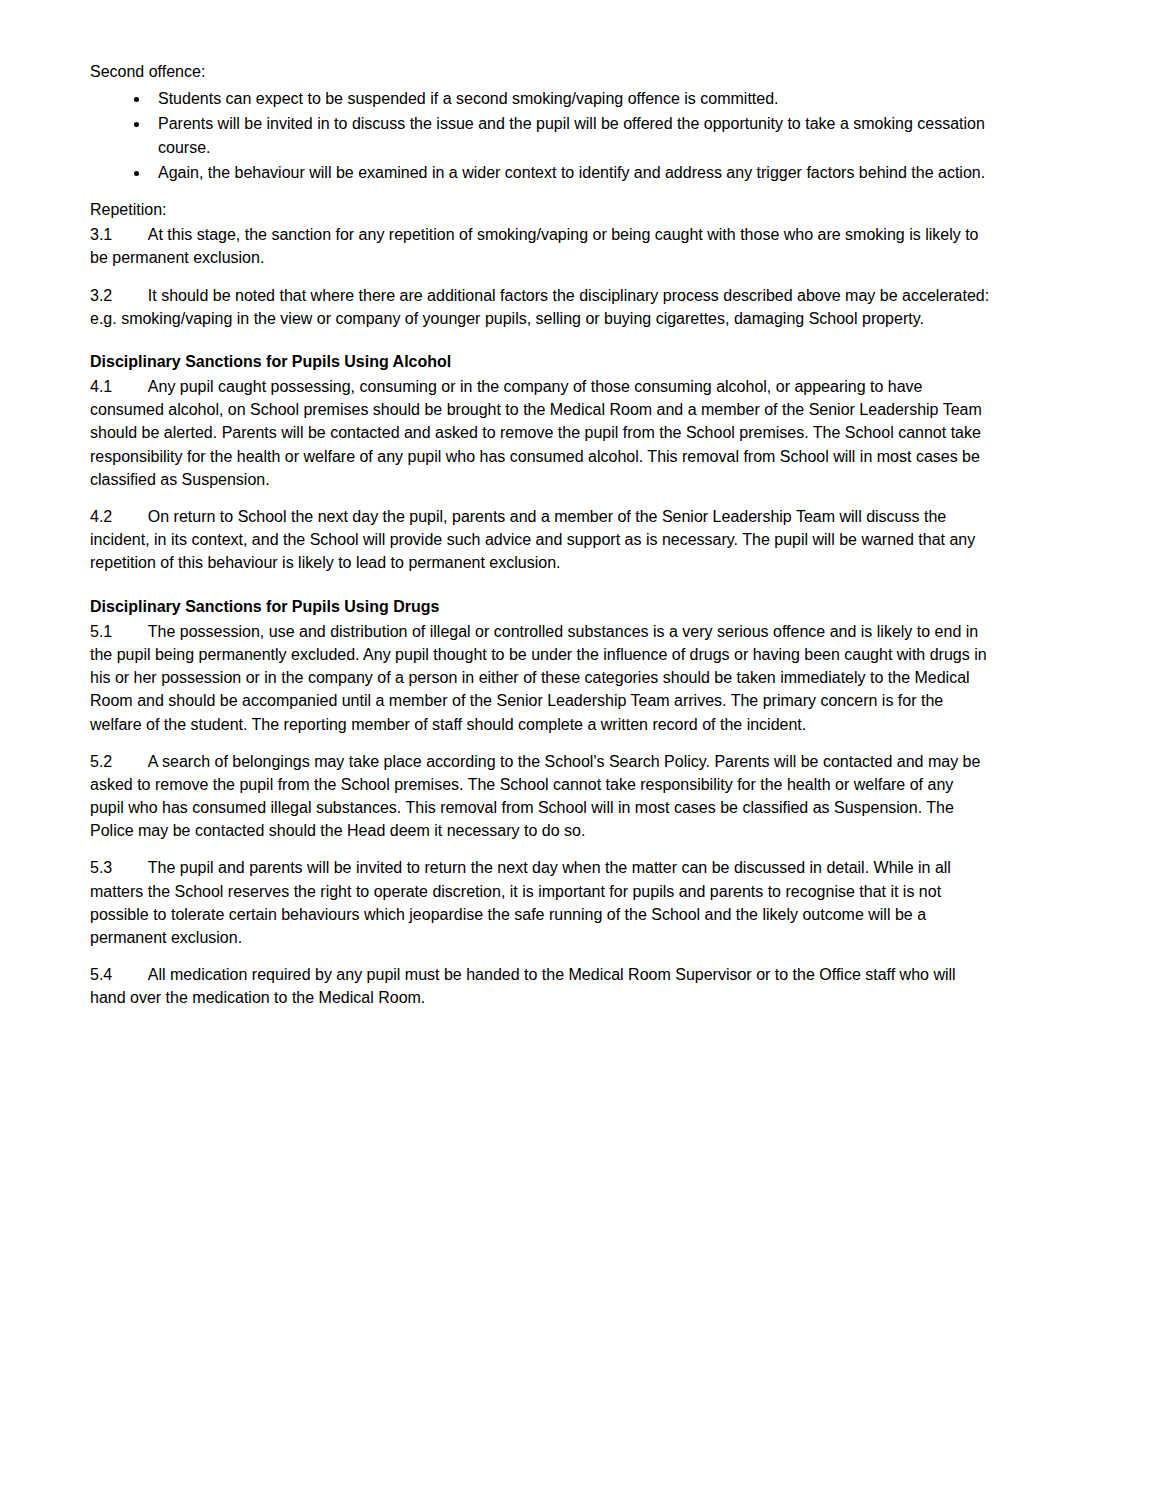Second offence:
Students can expect to be suspended if a second smoking/vaping offence is committed.
Parents will be invited in to discuss the issue and the pupil will be offered the opportunity to take a smoking cessation course.
Again, the behaviour will be examined in a wider context to identify and address any trigger factors behind the action.
Repetition:
3.1 At this stage, the sanction for any repetition of smoking/vaping or being caught with those who are smoking is likely to be permanent exclusion.
3.2 It should be noted that where there are additional factors the disciplinary process described above may be accelerated: e.g. smoking/vaping in the view or company of younger pupils, selling or buying cigarettes, damaging School property.
Disciplinary Sanctions for Pupils Using Alcohol
4.1 Any pupil caught possessing, consuming or in the company of those consuming alcohol, or appearing to have consumed alcohol, on School premises should be brought to the Medical Room and a member of the Senior Leadership Team should be alerted. Parents will be contacted and asked to remove the pupil from the School premises. The School cannot take responsibility for the health or welfare of any pupil who has consumed alcohol. This removal from School will in most cases be classified as Suspension.
4.2 On return to School the next day the pupil, parents and a member of the Senior Leadership Team will discuss the incident, in its context, and the School will provide such advice and support as is necessary. The pupil will be warned that any repetition of this behaviour is likely to lead to permanent exclusion.
Disciplinary Sanctions for Pupils Using Drugs
5.1 The possession, use and distribution of illegal or controlled substances is a very serious offence and is likely to end in the pupil being permanently excluded. Any pupil thought to be under the influence of drugs or having been caught with drugs in his or her possession or in the company of a person in either of these categories should be taken immediately to the Medical Room and should be accompanied until a member of the Senior Leadership Team arrives. The primary concern is for the welfare of the student. The reporting member of staff should complete a written record of the incident.
5.2 A search of belongings may take place according to the School's Search Policy. Parents will be contacted and may be asked to remove the pupil from the School premises. The School cannot take responsibility for the health or welfare of any pupil who has consumed illegal substances. This removal from School will in most cases be classified as Suspension. The Police may be contacted should the Head deem it necessary to do so.
5.3 The pupil and parents will be invited to return the next day when the matter can be discussed in detail. While in all matters the School reserves the right to operate discretion, it is important for pupils and parents to recognise that it is not possible to tolerate certain behaviours which jeopardise the safe running of the School and the likely outcome will be a permanent exclusion.
5.4 All medication required by any pupil must be handed to the Medical Room Supervisor or to the Office staff who will hand over the medication to the Medical Room.